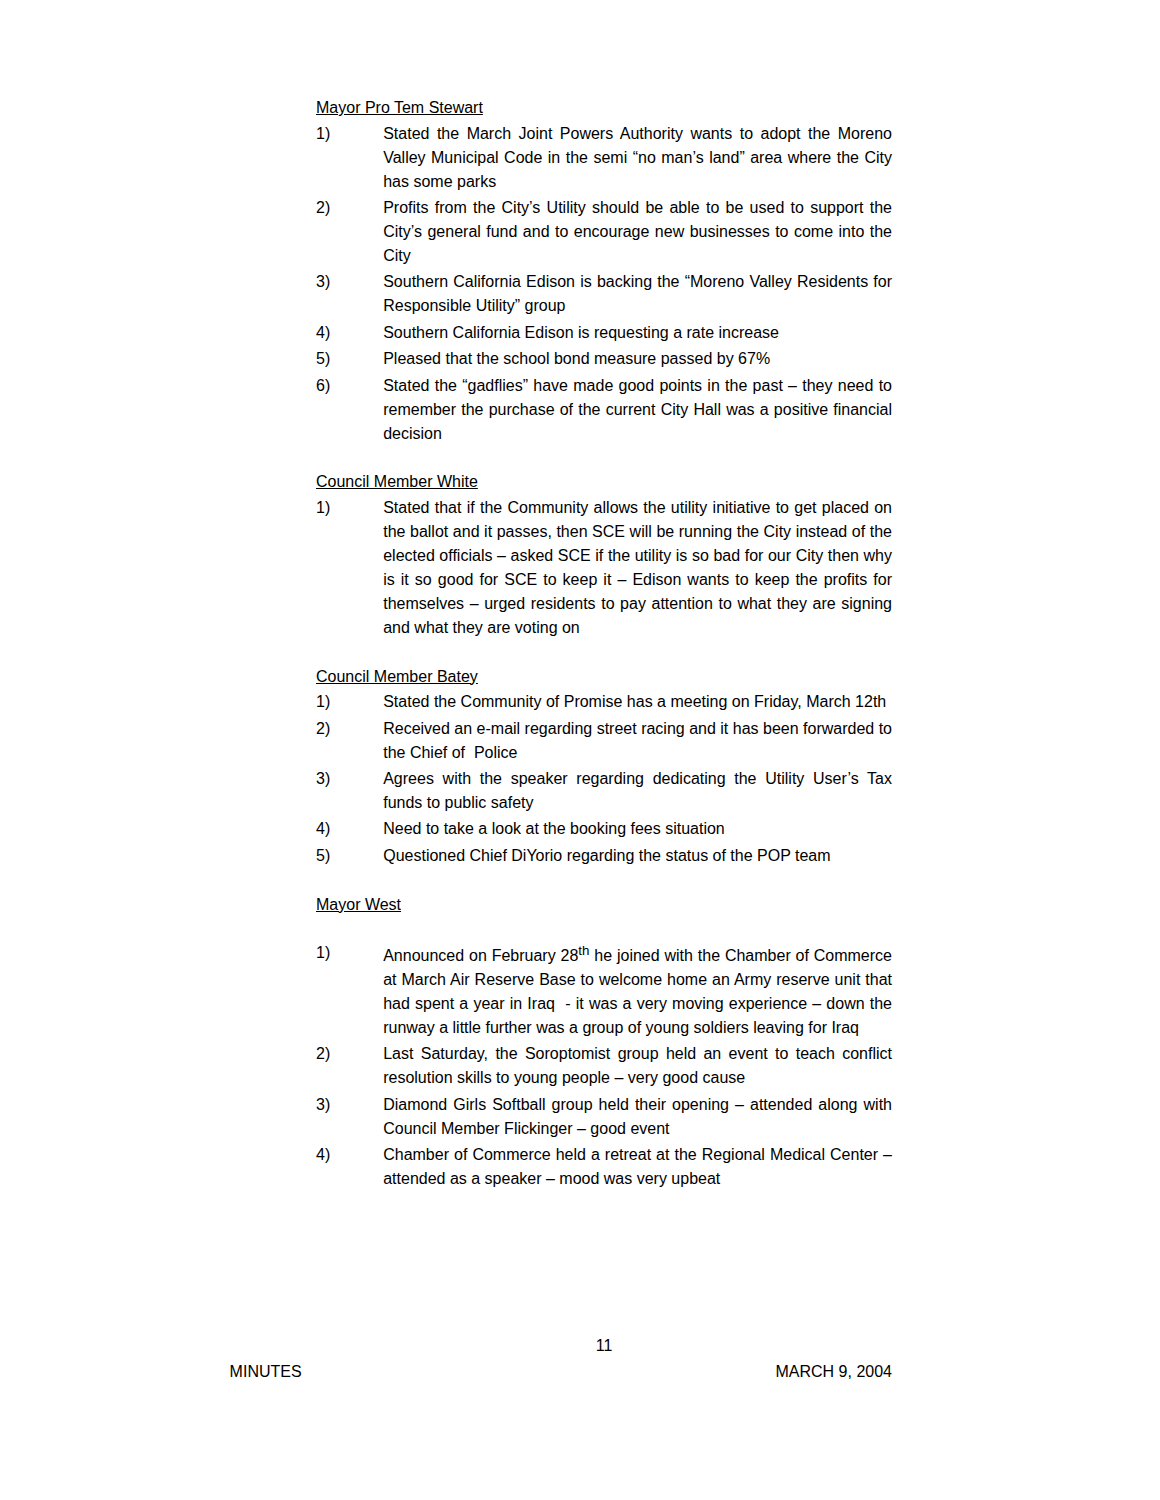Mayor Pro Tem Stewart
1) Stated the March Joint Powers Authority wants to adopt the Moreno Valley Municipal Code in the semi “no man’s land” area where the City has some parks
2) Profits from the City’s Utility should be able to be used to support the City’s general fund and to encourage new businesses to come into the City
3) Southern California Edison is backing the “Moreno Valley Residents for Responsible Utility” group
4) Southern California Edison is requesting a rate increase
5) Pleased that the school bond measure passed by 67%
6) Stated the “gadflies” have made good points in the past – they need to remember the purchase of the current City Hall was a positive financial decision
Council Member White
1) Stated that if the Community allows the utility initiative to get placed on the ballot and it passes, then SCE will be running the City instead of the elected officials – asked SCE if the utility is so bad for our City then why is it so good for SCE to keep it – Edison wants to keep the profits for themselves – urged residents to pay attention to what they are signing and what they are voting on
Council Member Batey
1) Stated the Community of Promise has a meeting on Friday, March 12th
2) Received an e-mail regarding street racing and it has been forwarded to the Chief of Police
3) Agrees with the speaker regarding dedicating the Utility User’s Tax funds to public safety
4) Need to take a look at the booking fees situation
5) Questioned Chief DiYorio regarding the status of the POP team
Mayor West
1) Announced on February 28th he joined with the Chamber of Commerce at March Air Reserve Base to welcome home an Army reserve unit that had spent a year in Iraq - it was a very moving experience – down the runway a little further was a group of young soldiers leaving for Iraq
2) Last Saturday, the Soroptomist group held an event to teach conflict resolution skills to young people – very good cause
3) Diamond Girls Softball group held their opening – attended along with Council Member Flickinger – good event
4) Chamber of Commerce held a retreat at the Regional Medical Center – attended as a speaker – mood was very upbeat
11
MINUTES
MARCH 9, 2004